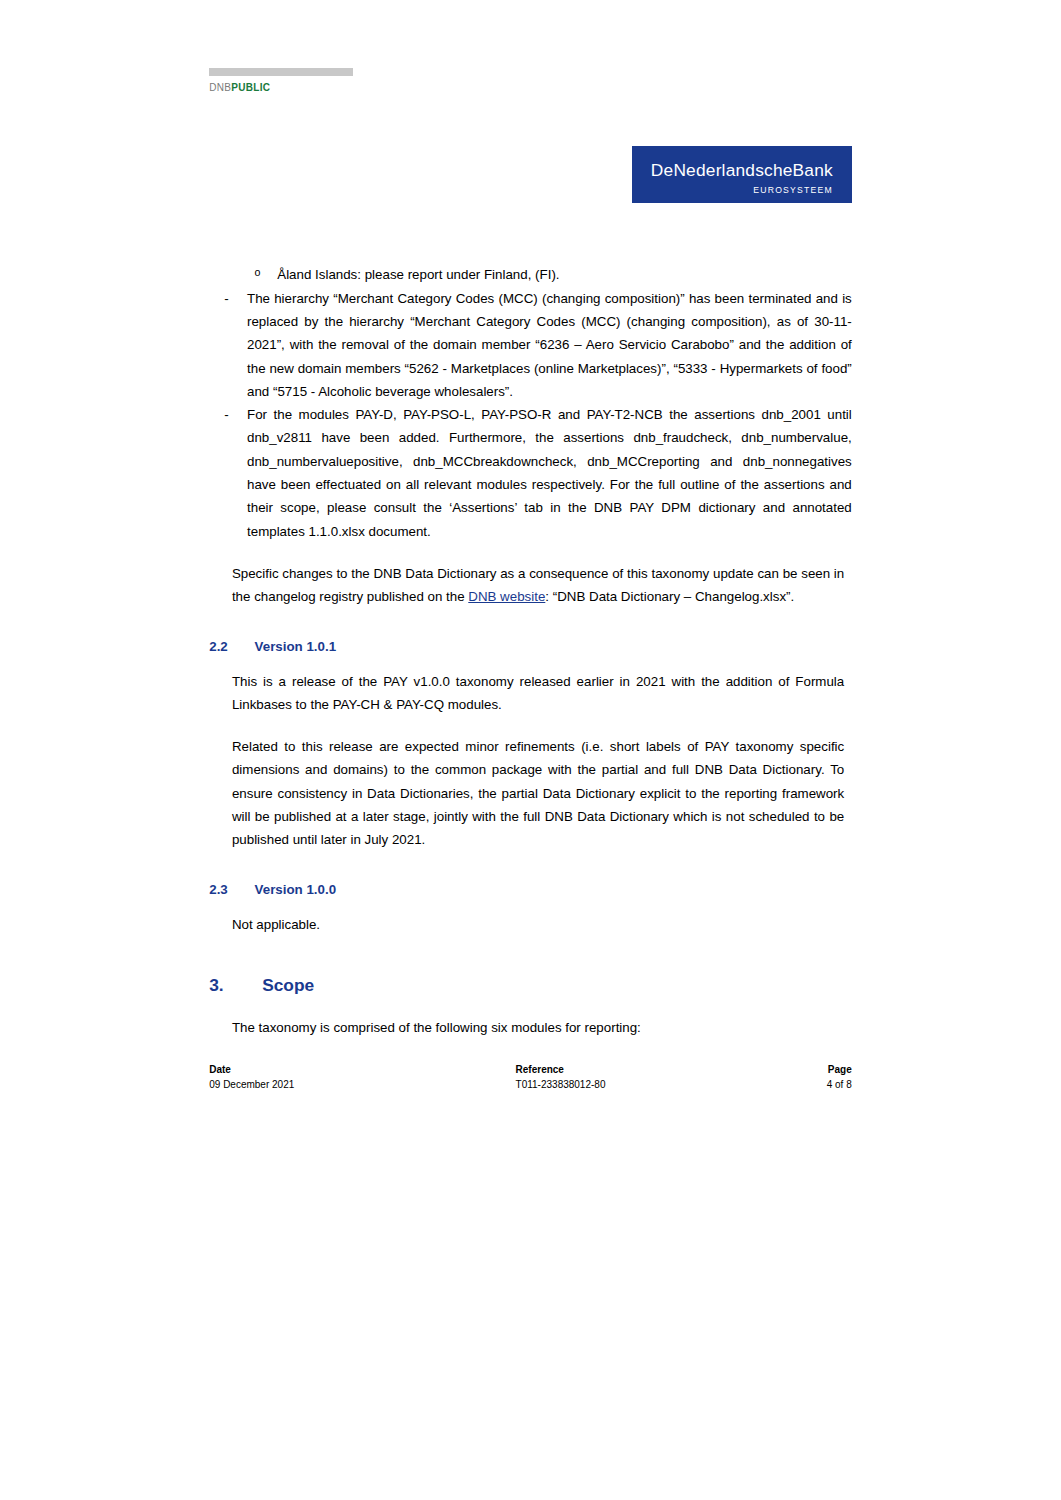DNB PUBLIC
DeNederlandscheBank
EUROSYSTEEM
Åland Islands: please report under Finland, (FI).
The hierarchy “Merchant Category Codes (MCC) (changing composition)” has been terminated and is replaced by the hierarchy “Merchant Category Codes (MCC) (changing composition), as of 30-11-2021”, with the removal of the domain member “6236 – Aero Servicio Carabobo” and the addition of the new domain members “5262 - Marketplaces (online Marketplaces)”, “5333 - Hypermarkets of food” and “5715 - Alcoholic beverage wholesalers”.
For the modules PAY-D, PAY-PSO-L, PAY-PSO-R and PAY-T2-NCB the assertions dnb_2001 until dnb_v2811 have been added. Furthermore, the assertions dnb_fraudcheck, dnb_numbervalue, dnb_numbervaluepositive, dnb_MCCbreakdowncheck, dnb_MCCreporting and dnb_nonnegatives have been effectuated on all relevant modules respectively. For the full outline of the assertions and their scope, please consult the ‘Assertions’ tab in the DNB PAY DPM dictionary and annotated templates 1.1.0.xlsx document.
Specific changes to the DNB Data Dictionary as a consequence of this taxonomy update can be seen in the changelog registry published on the DNB website: “DNB Data Dictionary – Changelog.xlsx”.
2.2 Version 1.0.1
This is a release of the PAY v1.0.0 taxonomy released earlier in 2021 with the addition of Formula Linkbases to the PAY-CH & PAY-CQ modules.
Related to this release are expected minor refinements (i.e. short labels of PAY taxonomy specific dimensions and domains) to the common package with the partial and full DNB Data Dictionary. To ensure consistency in Data Dictionaries, the partial Data Dictionary explicit to the reporting framework will be published at a later stage, jointly with the full DNB Data Dictionary which is not scheduled to be published until later in July 2021.
2.3 Version 1.0.0
Not applicable.
3. Scope
The taxonomy is comprised of the following six modules for reporting:
Date 09 December 2021
Reference T011-233838012-80
Page 4 of 8